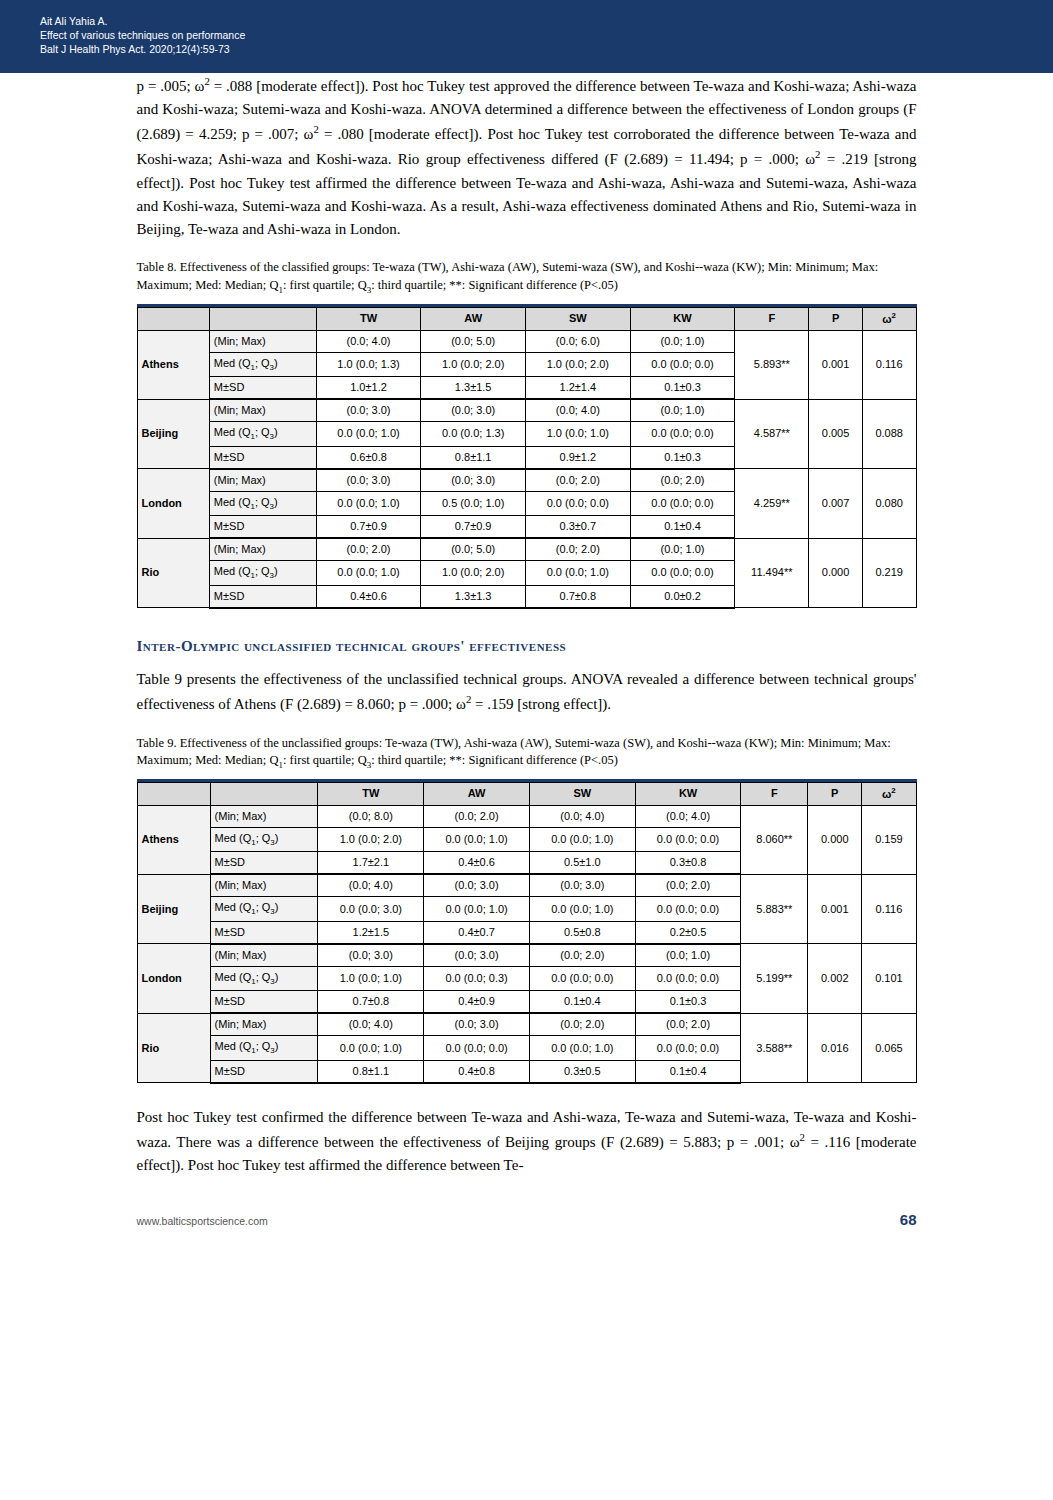Ait Ali Yahia A.
Effect of various techniques on performance
Balt J Health Phys Act. 2020;12(4):59-73
p = .005; ω2 = .088 [moderate effect]). Post hoc Tukey test approved the difference between Te-waza and Koshi-waza; Ashi-waza and Koshi-waza; Sutemi-waza and Koshi-waza. ANOVA determined a difference between the effectiveness of London groups (F (2.689) = 4.259; p = .007; ω2 = .080 [moderate effect]). Post hoc Tukey test corroborated the difference between Te-waza and Koshi-waza; Ashi-waza and Koshi-waza. Rio group effectiveness differed (F (2.689) = 11.494; p = .000; ω2 = .219 [strong effect]). Post hoc Tukey test affirmed the difference between Te-waza and Ashi-waza, Ashi-waza and Sutemi-waza, Ashi-waza and Koshi-waza, Sutemi-waza and Koshi-waza. As a result, Ashi-waza effectiveness dominated Athens and Rio, Sutemi-waza in Beijing, Te-waza and Ashi-waza in London.
Table 8. Effectiveness of the classified groups: Te-waza (TW), Ashi-waza (AW), Sutemi-waza (SW), and Koshi--waza (KW); Min: Minimum; Max: Maximum; Med: Median; Q1: first quartile; Q3: third quartile; **: Significant difference (P<.05)
| | | TW | AW | SW | KW | F | P | ω 2 |
| --- | --- | --- | --- | --- | --- | --- | --- | --- |
| Athens | (Min; Max) | (0.0; 4.0) | (0.0; 5.0) | (0.0; 6.0) | (0.0; 1.0) | 5.893** | 0.001 | 0.116 |
| Med (Q 1 ; Q 3 ) | 1.0 (0.0; 1.3) | 1.0 (0.0; 2.0) | 1.0 (0.0; 2.0) | 0.0 (0.0; 0.0) |
| M±SD | 1.0±1.2 | 1.3±1.5 | 1.2±1.4 | 0.1±0.3 |
| Beijing | (Min; Max) | (0.0; 3.0) | (0.0; 3.0) | (0.0; 4.0) | (0.0; 1.0) | 4.587** | 0.005 | 0.088 |
| Med (Q 1 ; Q 3 ) | 0.0 (0.0; 1.0) | 0.0 (0.0; 1.3) | 1.0 (0.0; 1.0) | 0.0 (0.0; 0.0) |
| M±SD | 0.6±0.8 | 0.8±1.1 | 0.9±1.2 | 0.1±0.3 |
| London | (Min; Max) | (0.0; 3.0) | (0.0; 3.0) | (0.0; 2.0) | (0.0; 2.0) | 4.259** | 0.007 | 0.080 |
| Med (Q 1 ; Q 3 ) | 0.0 (0.0; 1.0) | 0.5 (0.0; 1.0) | 0.0 (0.0; 0.0) | 0.0 (0.0; 0.0) |
| M±SD | 0.7±0.9 | 0.7±0.9 | 0.3±0.7 | 0.1±0.4 |
| Rio | (Min; Max) | (0.0; 2.0) | (0.0; 5.0) | (0.0; 2.0) | (0.0; 1.0) | 11.494** | 0.000 | 0.219 |
| Med (Q 1 ; Q 3 ) | 0.0 (0.0; 1.0) | 1.0 (0.0; 2.0) | 0.0 (0.0; 1.0) | 0.0 (0.0; 0.0) |
| M±SD | 0.4±0.6 | 1.3±1.3 | 0.7±0.8 | 0.0±0.2 |
Inter-Olympic unclassified technical groups' effectiveness
Table 9 presents the effectiveness of the unclassified technical groups. ANOVA revealed a difference between technical groups' effectiveness of Athens (F (2.689) = 8.060; p = .000; ω2 = .159 [strong effect]).
Table 9. Effectiveness of the unclassified groups: Te-waza (TW), Ashi-waza (AW), Sutemi-waza (SW), and Koshi--waza (KW); Min: Minimum; Max: Maximum; Med: Median; Q1: first quartile; Q3: third quartile; **: Significant difference (P<.05)
| | | TW | AW | SW | KW | F | P | ω 2 |
| --- | --- | --- | --- | --- | --- | --- | --- | --- |
| Athens | (Min; Max) | (0.0; 8.0) | (0.0; 2.0) | (0.0; 4.0) | (0.0; 4.0) | 8.060** | 0.000 | 0.159 |
| Med (Q 1 ; Q 3 ) | 1.0 (0.0; 2.0) | 0.0 (0.0; 1.0) | 0.0 (0.0; 1.0) | 0.0 (0.0; 0.0) |
| M±SD | 1.7±2.1 | 0.4±0.6 | 0.5±1.0 | 0.3±0.8 |
| Beijing | (Min; Max) | (0.0; 4.0) | (0.0; 3.0) | (0.0; 3.0) | (0.0; 2.0) | 5.883** | 0.001 | 0.116 |
| Med (Q 1 ; Q 3 ) | 0.0 (0.0; 3.0) | 0.0 (0.0; 1.0) | 0.0 (0.0; 1.0) | 0.0 (0.0; 0.0) |
| M±SD | 1.2±1.5 | 0.4±0.7 | 0.5±0.8 | 0.2±0.5 |
| London | (Min; Max) | (0.0; 3.0) | (0.0; 3.0) | (0.0; 2.0) | (0.0; 1.0) | 5.199** | 0.002 | 0.101 |
| Med (Q 1 ; Q 3 ) | 1.0 (0.0; 1.0) | 0.0 (0.0; 0.3) | 0.0 (0.0; 0.0) | 0.0 (0.0; 0.0) |
| M±SD | 0.7±0.8 | 0.4±0.9 | 0.1±0.4 | 0.1±0.3 |
| Rio | (Min; Max) | (0.0; 4.0) | (0.0; 3.0) | (0.0; 2.0) | (0.0; 2.0) | 3.588** | 0.016 | 0.065 |
| Med (Q 1 ; Q 3 ) | 0.0 (0.0; 1.0) | 0.0 (0.0; 0.0) | 0.0 (0.0; 1.0) | 0.0 (0.0; 0.0) |
| M±SD | 0.8±1.1 | 0.4±0.8 | 0.3±0.5 | 0.1±0.4 |
Post hoc Tukey test confirmed the difference between Te-waza and Ashi-waza, Te-waza and Sutemi-waza, Te-waza and Koshi-waza. There was a difference between the effectiveness of Beijing groups (F (2.689) = 5.883; p = .001; ω2 = .116 [moderate effect]). Post hoc Tukey test affirmed the difference between Te-
www.balticsportscience.com 68